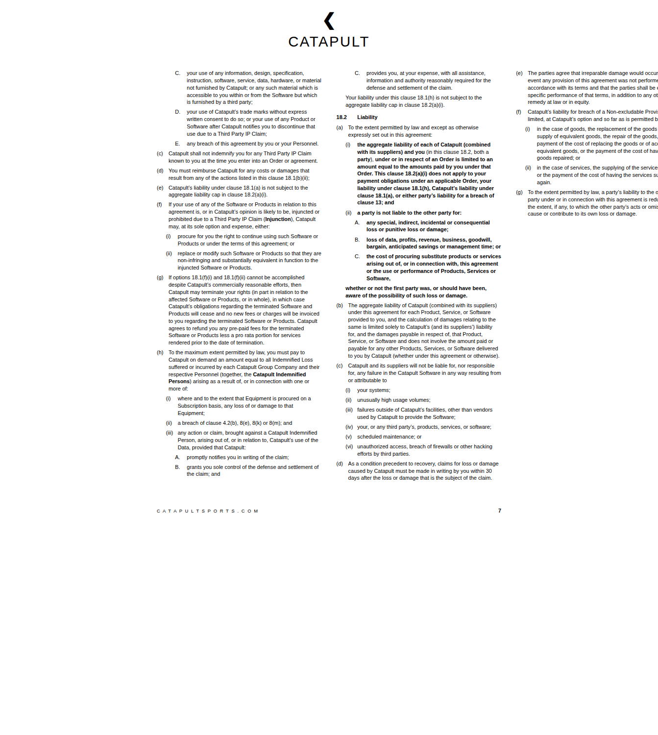❮
CATAPULT
C.
your use of any information, design, specification, instruction, software, service, data, hardware, or material not furnished by Catapult; or any such material which is accessible to you within or from the Software but which is furnished by a third party;
D.
your use of Catapult’s trade marks without express written consent to do so; or your use of any Product or Software after Catapult notifies you to discontinue that use due to a Third Party IP Claim;
E.
any breach of this agreement by you or your Personnel.
(c)
Catapult shall not indemnify you for any Third Party IP Claim known to you at the time you enter into an Order or agreement.
(d)
You must reimburse Catapult for any costs or damages that result from any of the actions listed in this clause 18.1(b)(ii);
(e)
Catapult’s liability under clause 18.1(a) is not subject to the aggregate liability cap in clause 18.2(a)(i).
(f)
If your use of any of the Software or Products in relation to this agreement is, or in Catapult’s opinion is likely to be, injuncted or prohibited due to a Third Party IP Claim (Injunction), Catapult may, at its sole option and expense, either:
(i)
procure for you the right to continue using such Software or Products or under the terms of this agreement; or
(ii)
replace or modify such Software or Products so that they are non-infringing and substantially equivalent in function to the injuncted Software or Products.
(g)
If options 18.1(f)(i) and 18.1(f)(ii) cannot be accomplished despite Catapult’s commercially reasonable efforts, then Catapult may terminate your rights (in part in relation to the affected Software or Products, or in whole), in which case Catapult’s obligations regarding the terminated Software and Products will cease and no new fees or charges will be invoiced to you regarding the terminated Software or Products. Catapult agrees to refund you any pre-paid fees for the terminated Software or Products less a pro rata portion for services rendered prior to the date of termination.
(h)
To the maximum extent permitted by law, you must pay to Catapult on demand an amount equal to all Indemnified Loss suffered or incurred by each Catapult Group Company and their respective Personnel (together, the Catapult Indemnified Persons) arising as a result of, or in connection with one or more of:
(i)
where and to the extent that Equipment is procured on a Subscription basis, any loss of or damage to that Equipment;
(ii)
a breach of clause 4.2(b), 8(e), 8(k) or 8(m); and
(iii)
any action or claim, brought against a Catapult Indemnified Person, arising out of, or in relation to, Catapult’s use of the Data, provided that Catapult:
A.
promptly notifies you in writing of the claim;
B.
grants you sole control of the defense and settlement of the claim; and
C.
provides you, at your expense, with all assistance, information and authority reasonably required for the defense and settlement of the claim.
Your liability under this clause 18.1(h) is not subject to the aggregate liability cap in clause 18.2(a)(i).
18.2 Liability
(a)
To the extent permitted by law and except as otherwise expressly set out in this agreement:
(i)
the aggregate liability of each of Catapult (combined with its suppliers) and you (in this clause 18.2, both a party), under or in respect of an Order is limited to an amount equal to the amounts paid by you under that Order. This clause 18.2(a)(i) does not apply to your payment obligations under an applicable Order, your liability under clause 18.1(h), Catapult’s liability under clause 18.1(a), or either party’s liability for a breach of clause 13; and
(ii)
a party is not liable to the other party for:
A.
any special, indirect, incidental or consequential loss or punitive loss or damage;
B.
loss of data, profits, revenue, business, goodwill, bargain, anticipated savings or management time; or
C.
the cost of procuring substitute products or services arising out of, or in connection with, this agreement or the use or performance of Products, Services or Software,
whether or not the first party was, or should have been, aware of the possibility of such loss or damage.
(b)
The aggregate liability of Catapult (combined with its suppliers) under this agreement for each Product, Service, or Software provided to you, and the calculation of damages relating to the same is limited solely to Catapult’s (and its suppliers’) liability for, and the damages payable in respect of, that Product, Service, or Software and does not involve the amount paid or payable for any other Products, Services, or Software delivered to you by Catapult (whether under this agreement or otherwise).
(c)
Catapult and its suppliers will not be liable for, nor responsible for, any failure in the Catapult Software in any way resulting from or attributable to
(i)
your systems;
(ii)
unusually high usage volumes;
(iii)
failures outside of Catapult’s facilities, other than vendors used by Catapult to provide the Software;
(iv)
your, or any third party’s, products, services, or software;
(v)
scheduled maintenance; or
(vi)
unauthorized access, breach of firewalls or other hacking efforts by third parties.
(d)
As a condition precedent to recovery, claims for loss or damage caused by Catapult must be made in writing by you within 30 days after the loss or damage that is the subject of the claim.
(e)
The parties agree that irreparable damage would occur in the event any provision of this agreement was not performed in accordance with its terms and that the parties shall be entitled to specific performance of that terms, in addition to any other remedy at law or in equity.
(f)
Catapult’s liability for breach of a Non-excludable Provision is limited, at Catapult’s option and so far as is permitted by law, to:
(i)
in the case of goods, the replacement of the goods or the supply of equivalent goods, the repair of the goods, the payment of the cost of replacing the goods or of acquiring equivalent goods, or the payment of the cost of having the goods repaired; or
(ii)
in the case of services, the supplying of the services again, or the payment of the cost of having the services supplied again.
(g)
To the extent permitted by law, a party’s liability to the other party under or in connection with this agreement is reduced to the extent, if any, to which the other party’s acts or omissions cause or contribute to its own loss or damage.
C A T A P U L T S P O R T S . C O M
7